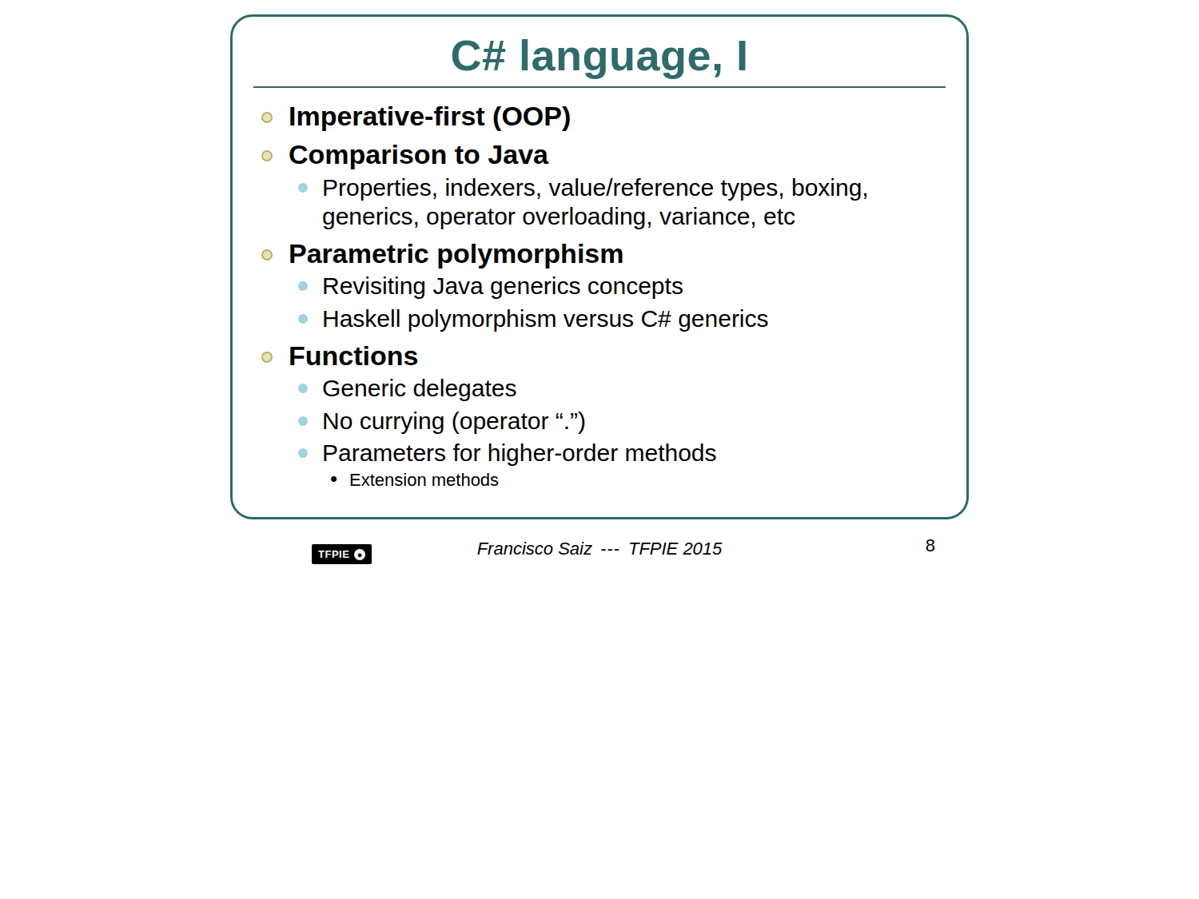C# language, I
Imperative-first (OOP)
Comparison to Java
Properties, indexers, value/reference types, boxing, generics, operator overloading, variance, etc
Parametric polymorphism
Revisiting Java generics concepts
Haskell polymorphism versus C# generics
Functions
Generic delegates
No currying (operator “.”)
Parameters for higher-order methods
Extension methods
TFPIE●
Francisco Saiz---TFPIE 2015
8